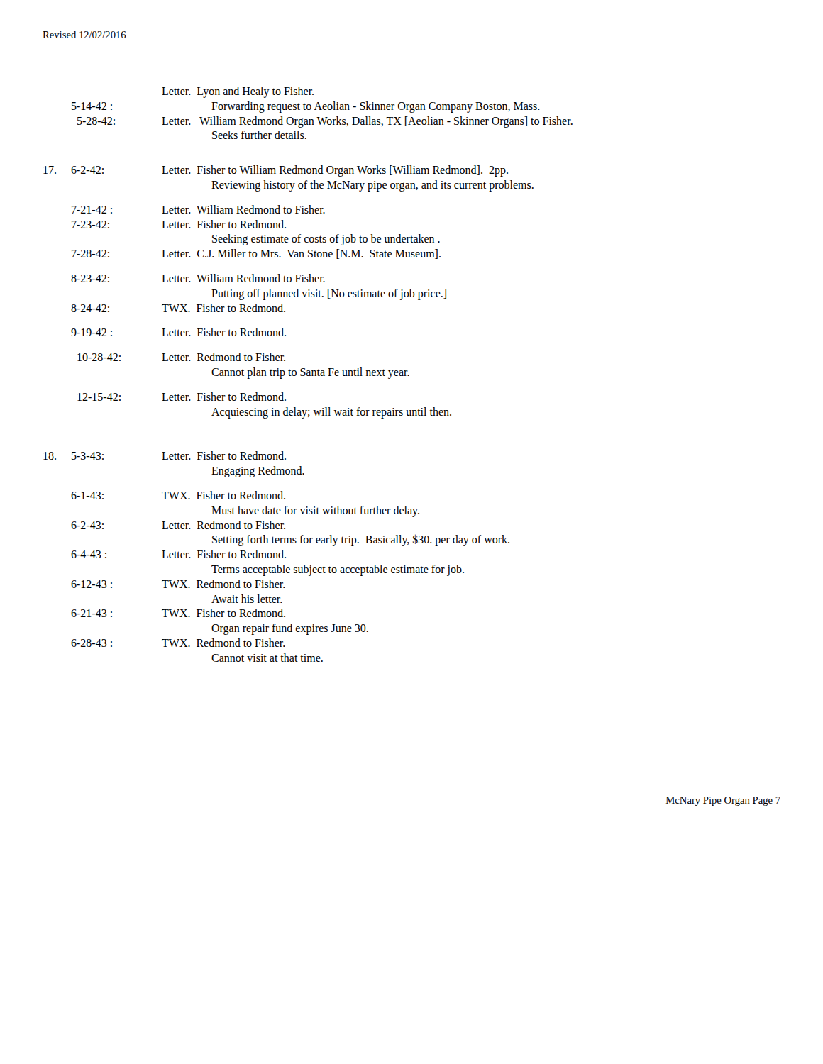Revised 12/02/2016
| | | Letter. Lyon and Healy to Fisher. |
| | 5-14-42 : | Forwarding request to Aeolian - Skinner Organ Company Boston, Mass. |
| | 5-28-42: | Letter. William Redmond Organ Works, Dallas, TX [Aeolian - Skinner Organs] to Fisher . |
| | | Seeks further details. |
| 17. | 6-2-42: | Letter. Fisher to William Redmond Organ Works [William Redmond]. 2pp. |
| | | Reviewing history of the McNary pipe organ, and its current problems. |
| | 7-21-42 : | Letter. William Redmond to Fisher . |
| | 7-23-42: | Letter. Fisher to Redmond. |
| | | Seeking estimate of costs of job to be undertaken . |
| | 7-28-42: | Letter. C.J. Miller to Mrs. Van Stone [N.M. State Museum]. |
| | 8-23-42: | Letter. William Redmond to Fisher . |
| | | Putting off planned visit. [No estimate of job price.] |
| | 8-24-42: | TWX. Fisher to Redmond. |
| | 9-19-42 : | Letter. Fisher to Redmond. |
| | 10-28-42: | Letter. Redmond to Fisher. |
| | | Cannot plan trip to Santa Fe until next year. |
| | 12-15-42: | Letter. Fisher to Redmond. |
| | | Acquiescing in delay; will wait for repairs until then. |
| 18. | 5-3-43: | Letter. Fisher to Redmond. |
| | | Engaging Redmond. |
| | 6-1-43: | TWX. Fisher to Redmond. |
| | | Must have date for visit without further delay . |
| | 6-2-43: | Letter. Redmond to Fisher. |
| | | Setting forth terms for early trip. Basically, $30. per day of work. |
| | 6-4-43 : | Letter. Fisher to Redmond. |
| | | Terms acceptable subject to acceptable estimate for job. |
| | 6-12-43 : | TWX . Redmond to Fisher. |
| | | Await his letter. |
| | 6-21-43 : | TWX . Fisher to Redmond. |
| | | Organ repair fund expires June 30 . |
| | 6-28-43 : | TWX . Redmond to Fisher. |
| | | Cannot visit at that time. |
McNary Pipe Organ Page 7